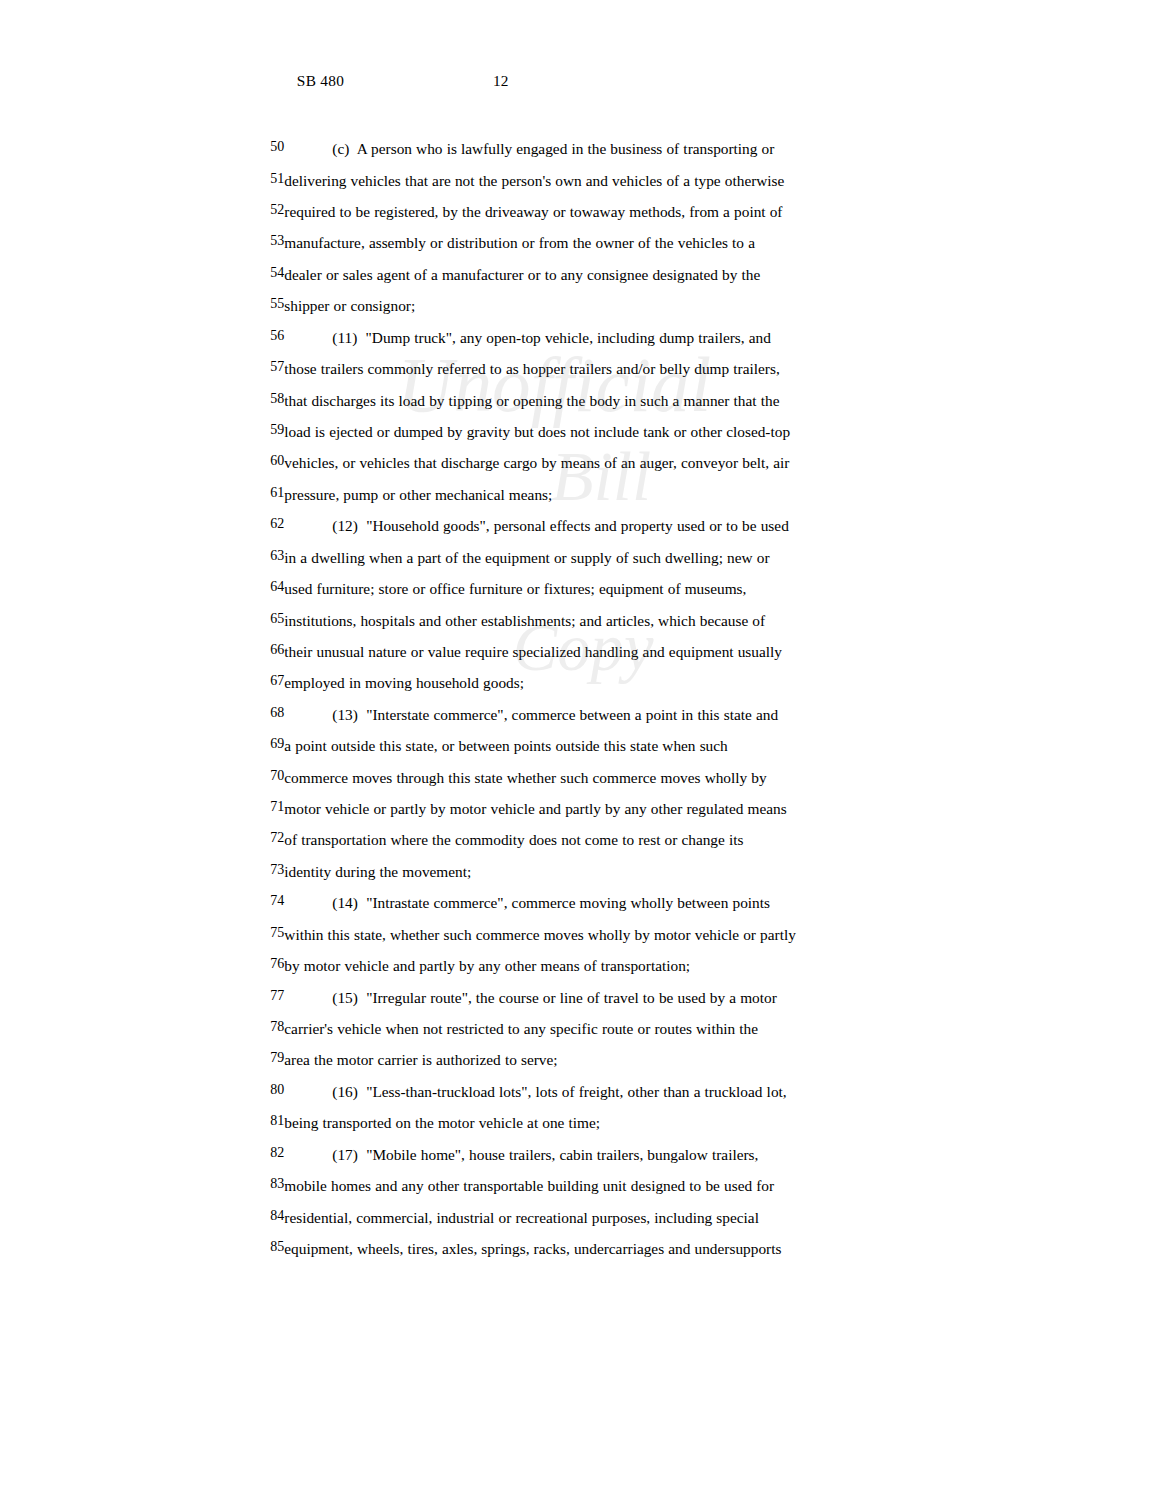Unofficial
Bill
Copy
SB 480 12
| 50 | (c) A person who is lawfully engaged in the business of transporting or |
| 51 | delivering vehicles that are not the person's own and vehicles of a type otherwise |
| 52 | required to be registered, by the driveaway or towaway methods, from a point of |
| 53 | manufacture, assembly or distribution or from the owner of the vehicles to a |
| 54 | dealer or sales agent of a manufacturer or to any consignee designated by the |
| 55 | shipper or consignor; |
| 56 | (11) "Dump truck", any open-top vehicle, including dump trailers, and |
| 57 | those trailers commonly referred to as hopper trailers and/or belly dump trailers, |
| 58 | that discharges its load by tipping or opening the body in such a manner that the |
| 59 | load is ejected or dumped by gravity but does not include tank or other closed-top |
| 60 | vehicles, or vehicles that discharge cargo by means of an auger, conveyor belt, air |
| 61 | pressure, pump or other mechanical means; |
| 62 | (12) "Household goods", personal effects and property used or to be used |
| 63 | in a dwelling when a part of the equipment or supply of such dwelling; new or |
| 64 | used furniture; store or office furniture or fixtures; equipment of museums, |
| 65 | institutions, hospitals and other establishments; and articles, which because of |
| 66 | their unusual nature or value require specialized handling and equipment usually |
| 67 | employed in moving household goods; |
| 68 | (13) "Interstate commerce", commerce between a point in this state and |
| 69 | a point outside this state, or between points outside this state when such |
| 70 | commerce moves through this state whether such commerce moves wholly by |
| 71 | motor vehicle or partly by motor vehicle and partly by any other regulated means |
| 72 | of transportation where the commodity does not come to rest or change its |
| 73 | identity during the movement; |
| 74 | (14) "Intrastate commerce", commerce moving wholly between points |
| 75 | within this state, whether such commerce moves wholly by motor vehicle or partly |
| 76 | by motor vehicle and partly by any other means of transportation; |
| 77 | (15) "Irregular route", the course or line of travel to be used by a motor |
| 78 | carrier's vehicle when not restricted to any specific route or routes within the |
| 79 | area the motor carrier is authorized to serve; |
| 80 | (16) "Less-than-truckload lots", lots of freight, other than a truckload lot, |
| 81 | being transported on the motor vehicle at one time; |
| 82 | (17) "Mobile home", house trailers, cabin trailers, bungalow trailers, |
| 83 | mobile homes and any other transportable building unit designed to be used for |
| 84 | residential, commercial, industrial or recreational purposes, including special |
| 85 | equipment, wheels, tires, axles, springs, racks, undercarriages and undersupports |